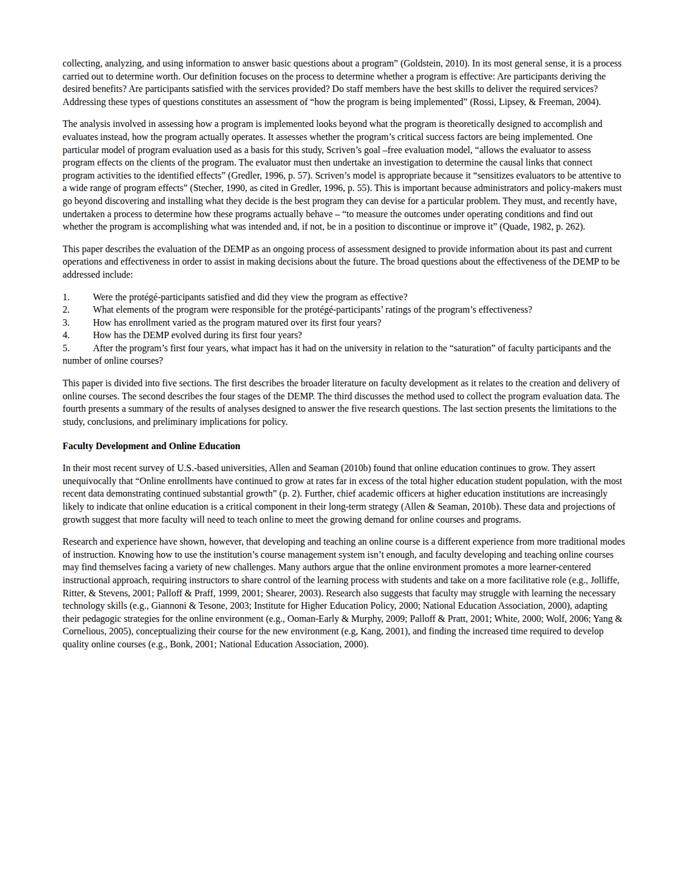collecting, analyzing, and using information to answer basic questions about a program” (Goldstein, 2010). In its most general sense, it is a process carried out to determine worth. Our definition focuses on the process to determine whether a program is effective: Are participants deriving the desired benefits? Are participants satisfied with the services provided? Do staff members have the best skills to deliver the required services? Addressing these types of questions constitutes an assessment of “how the program is being implemented” (Rossi, Lipsey, & Freeman, 2004).
The analysis involved in assessing how a program is implemented looks beyond what the program is theoretically designed to accomplish and evaluates instead, how the program actually operates. It assesses whether the program’s critical success factors are being implemented. One particular model of program evaluation used as a basis for this study, Scriven’s goal –free evaluation model, “allows the evaluator to assess program effects on the clients of the program. The evaluator must then undertake an investigation to determine the causal links that connect program activities to the identified effects” (Gredler, 1996, p. 57). Scriven’s model is appropriate because it “sensitizes evaluators to be attentive to a wide range of program effects” (Stecher, 1990, as cited in Gredler, 1996, p. 55). This is important because administrators and policy-makers must go beyond discovering and installing what they decide is the best program they can devise for a particular problem. They must, and recently have, undertaken a process to determine how these programs actually behave – “to measure the outcomes under operating conditions and find out whether the program is accomplishing what was intended and, if not, be in a position to discontinue or improve it” (Quade, 1982, p. 262).
This paper describes the evaluation of the DEMP as an ongoing process of assessment designed to provide information about its past and current operations and effectiveness in order to assist in making decisions about the future. The broad questions about the effectiveness of the DEMP to be addressed include:
1. Were the protégé-participants satisfied and did they view the program as effective?
2. What elements of the program were responsible for the protégé-participants’ ratings of the program’s effectiveness?
3. How has enrollment varied as the program matured over its first four years?
4. How has the DEMP evolved during its first four years?
5. After the program’s first four years, what impact has it had on the university in relation to the “saturation” of faculty participants and the number of online courses?
This paper is divided into five sections. The first describes the broader literature on faculty development as it relates to the creation and delivery of online courses. The second describes the four stages of the DEMP. The third discusses the method used to collect the program evaluation data. The fourth presents a summary of the results of analyses designed to answer the five research questions. The last section presents the limitations to the study, conclusions, and preliminary implications for policy.
Faculty Development and Online Education
In their most recent survey of U.S.-based universities, Allen and Seaman (2010b) found that online education continues to grow. They assert unequivocally that “Online enrollments have continued to grow at rates far in excess of the total higher education student population, with the most recent data demonstrating continued substantial growth” (p. 2). Further, chief academic officers at higher education institutions are increasingly likely to indicate that online education is a critical component in their long-term strategy (Allen & Seaman, 2010b). These data and projections of growth suggest that more faculty will need to teach online to meet the growing demand for online courses and programs.
Research and experience have shown, however, that developing and teaching an online course is a different experience from more traditional modes of instruction. Knowing how to use the institution’s course management system isn’t enough, and faculty developing and teaching online courses may find themselves facing a variety of new challenges. Many authors argue that the online environment promotes a more learner-centered instructional approach, requiring instructors to share control of the learning process with students and take on a more facilitative role (e.g., Jolliffe, Ritter, & Stevens, 2001; Palloff & Praff, 1999, 2001; Shearer, 2003). Research also suggests that faculty may struggle with learning the necessary technology skills (e.g., Giannoni & Tesone, 2003; Institute for Higher Education Policy, 2000; National Education Association, 2000), adapting their pedagogic strategies for the online environment (e.g., Ooman-Early & Murphy, 2009; Palloff & Pratt, 2001; White, 2000; Wolf, 2006; Yang & Cornelious, 2005), conceptualizing their course for the new environment (e.g, Kang, 2001), and finding the increased time required to develop quality online courses (e.g., Bonk, 2001; National Education Association, 2000).